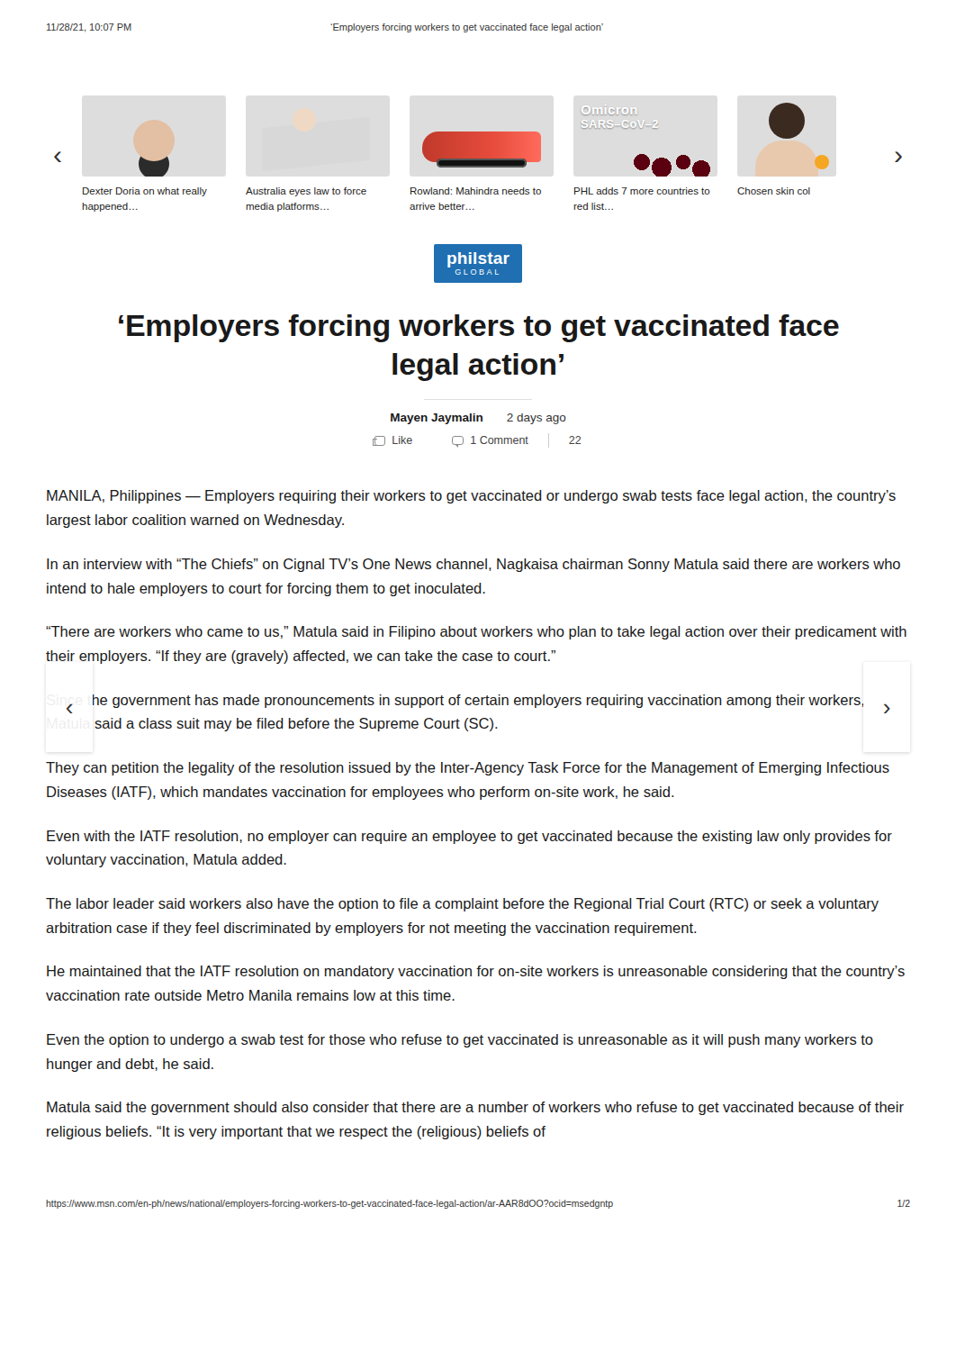11/28/21, 10:07 PM
‘Employers forcing workers to get vaccinated face legal action’
‹
›
Dexter Doria on what really happened…
Australia eyes law to force media platforms…
Rowland: Mahindra needs to arrive better…
OmicronSARS–CoV–2
PHL adds 7 more countries to red list…
Chosen skin col
philstar
GLOBAL
‘Employers forcing workers to get vaccinated face legal action’
Mayen Jaymalin 2 days ago
Like 1 Comment 22
‹
›
MANILA, Philippines — Employers requiring their workers to get vaccinated or undergo swab tests face legal action, the country’s largest labor coalition warned on Wednesday.
In an interview with “The Chiefs” on Cignal TV’s One News channel, Nagkaisa chairman Sonny Matula said there are workers who intend to hale employers to court for forcing them to get inoculated.
“There are workers who came to us,” Matula said in Filipino about workers who plan to take legal action over their predicament with their employers. “If they are (gravely) affected, we can take the case to court.”
Since the government has made pronouncements in support of certain employers requiring vaccination among their workers, Matula said a class suit may be filed before the Supreme Court (SC).
They can petition the legality of the resolution issued by the Inter-Agency Task Force for the Management of Emerging Infectious Diseases (IATF), which mandates vaccination for employees who perform on-site work, he said.
Even with the IATF resolution, no employer can require an employee to get vaccinated because the existing law only provides for voluntary vaccination, Matula added.
The labor leader said workers also have the option to file a complaint before the Regional Trial Court (RTC) or seek a voluntary arbitration case if they feel discriminated by employers for not meeting the vaccination requirement.
He maintained that the IATF resolution on mandatory vaccination for on-site workers is unreasonable considering that the country’s vaccination rate outside Metro Manila remains low at this time.
Even the option to undergo a swab test for those who refuse to get vaccinated is unreasonable as it will push many workers to hunger and debt, he said.
Matula said the government should also consider that there are a number of workers who refuse to get vaccinated because of their religious beliefs. “It is very important that we respect the (religious) beliefs of
https://www.msn.com/en-ph/news/national/employers-forcing-workers-to-get-vaccinated-face-legal-action/ar-AAR8dOO?ocid=msedgntp 1/2